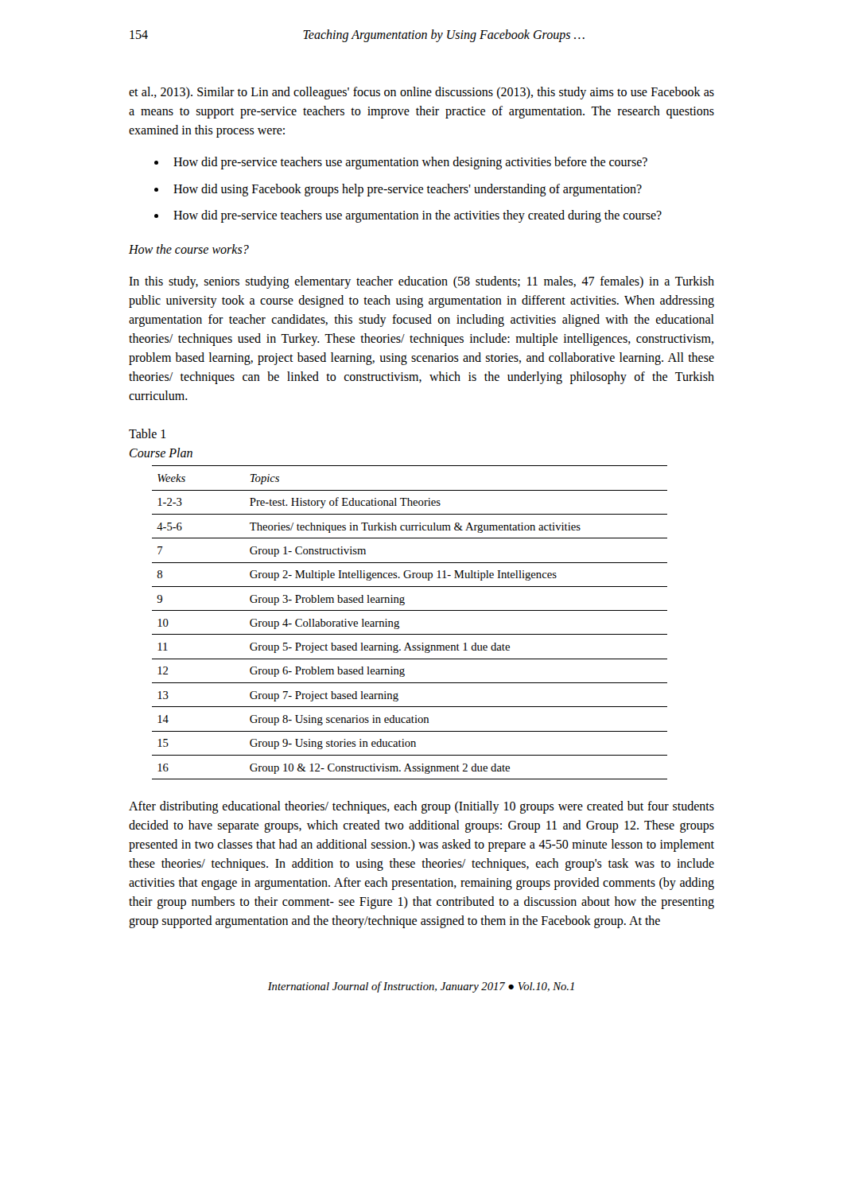154 Teaching Argumentation by Using Facebook Groups …
et al., 2013). Similar to Lin and colleagues' focus on online discussions (2013), this study aims to use Facebook as a means to support pre-service teachers to improve their practice of argumentation. The research questions examined in this process were:
How did pre-service teachers use argumentation when designing activities before the course?
How did using Facebook groups help pre-service teachers' understanding of argumentation?
How did pre-service teachers use argumentation in the activities they created during the course?
How the course works?
In this study, seniors studying elementary teacher education (58 students; 11 males, 47 females) in a Turkish public university took a course designed to teach using argumentation in different activities. When addressing argumentation for teacher candidates, this study focused on including activities aligned with the educational theories/ techniques used in Turkey. These theories/ techniques include: multiple intelligences, constructivism, problem based learning, project based learning, using scenarios and stories, and collaborative learning. All these theories/ techniques can be linked to constructivism, which is the underlying philosophy of the Turkish curriculum.
Table 1 Course Plan
| Weeks | Topics |
| --- | --- |
| 1-2-3 | Pre-test. History of Educational Theories |
| 4-5-6 | Theories/ techniques in Turkish curriculum & Argumentation activities |
| 7 | Group 1- Constructivism |
| 8 | Group 2- Multiple Intelligences. Group 11- Multiple Intelligences |
| 9 | Group 3- Problem based learning |
| 10 | Group 4- Collaborative learning |
| 11 | Group 5- Project based learning. Assignment 1 due date |
| 12 | Group 6- Problem based learning |
| 13 | Group 7- Project based learning |
| 14 | Group 8- Using scenarios in education |
| 15 | Group 9- Using stories in education |
| 16 | Group 10 & 12- Constructivism. Assignment 2 due date |
After distributing educational theories/ techniques, each group (Initially 10 groups were created but four students decided to have separate groups, which created two additional groups: Group 11 and Group 12. These groups presented in two classes that had an additional session.) was asked to prepare a 45-50 minute lesson to implement these theories/ techniques. In addition to using these theories/ techniques, each group's task was to include activities that engage in argumentation. After each presentation, remaining groups provided comments (by adding their group numbers to their comment- see Figure 1) that contributed to a discussion about how the presenting group supported argumentation and the theory/technique assigned to them in the Facebook group. At the
International Journal of Instruction, January 2017 ● Vol.10, No.1